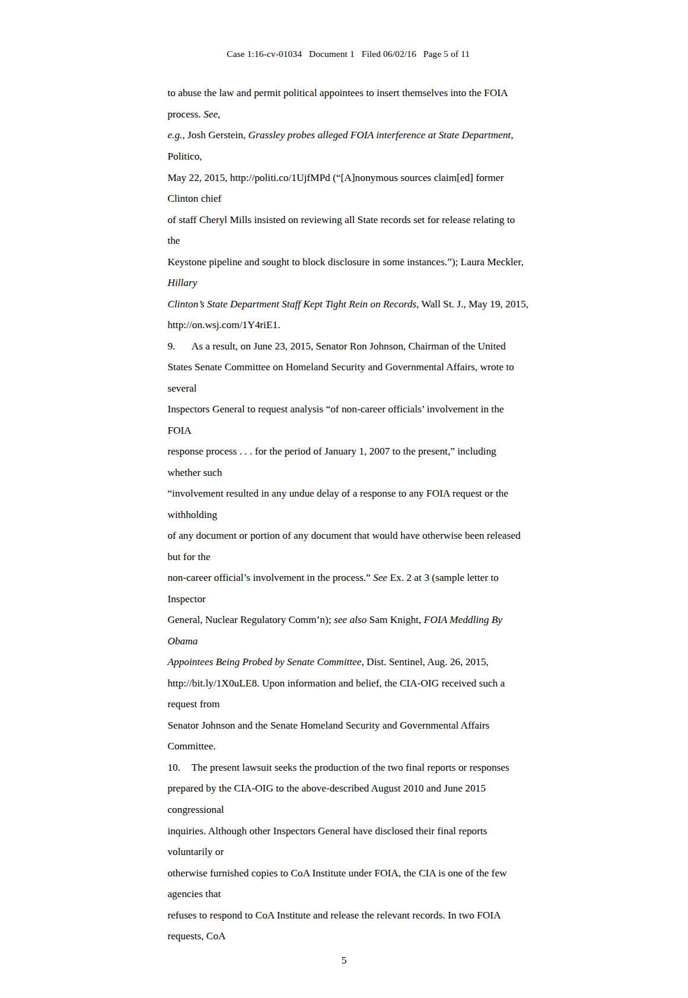Case 1:16-cv-01034 Document 1 Filed 06/02/16 Page 5 of 11
to abuse the law and permit political appointees to insert themselves into the FOIA process. See,
e.g., Josh Gerstein, Grassley probes alleged FOIA interference at State Department, Politico,
May 22, 2015, http://politi.co/1UjfMPd (“[A]nonymous sources claim[ed] former Clinton chief
of staff Cheryl Mills insisted on reviewing all State records set for release relating to the
Keystone pipeline and sought to block disclosure in some instances.”); Laura Meckler, Hillary
Clinton’s State Department Staff Kept Tight Rein on Records, Wall St. J., May 19, 2015,
http://on.wsj.com/1Y4riE1.
9. As a result, on June 23, 2015, Senator Ron Johnson, Chairman of the United
States Senate Committee on Homeland Security and Governmental Affairs, wrote to several
Inspectors General to request analysis “of non-career officials’ involvement in the FOIA
response process . . . for the period of January 1, 2007 to the present,” including whether such
“involvement resulted in any undue delay of a response to any FOIA request or the withholding
of any document or portion of any document that would have otherwise been released but for the
non-career official’s involvement in the process.” See Ex. 2 at 3 (sample letter to Inspector
General, Nuclear Regulatory Comm’n); see also Sam Knight, FOIA Meddling By Obama
Appointees Being Probed by Senate Committee, Dist. Sentinel, Aug. 26, 2015,
http://bit.ly/1X0uLE8. Upon information and belief, the CIA-OIG received such a request from
Senator Johnson and the Senate Homeland Security and Governmental Affairs Committee.
10. The present lawsuit seeks the production of the two final reports or responses
prepared by the CIA-OIG to the above-described August 2010 and June 2015 congressional
inquiries. Although other Inspectors General have disclosed their final reports voluntarily or
otherwise furnished copies to CoA Institute under FOIA, the CIA is one of the few agencies that
refuses to respond to CoA Institute and release the relevant records. In two FOIA requests, CoA
5